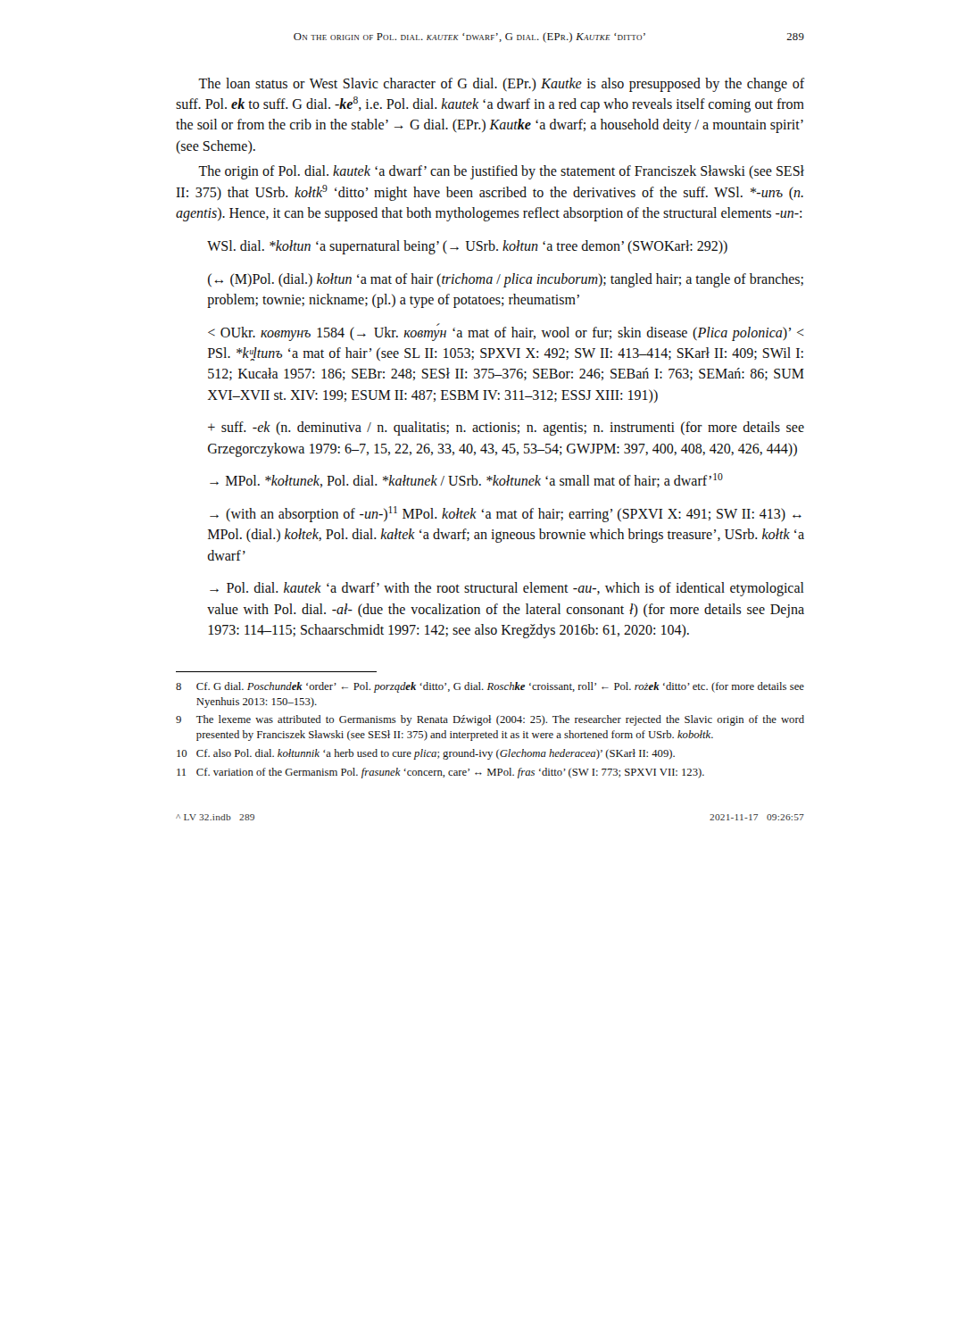On the origin of Pol. dial. kautek ‘dwarf’, G dial. (EPr.) Kautke ‘ditto’ 289
The loan status or West Slavic character of G dial. (EPr.) Kautke is also presupposed by the change of suff. Pol. ek to suff. G dial. -ke8, i.e. Pol. dial. kautek ‘a dwarf in a red cap who reveals itself coming out from the soil or from the crib in the stable’ → G dial. (EPr.) Kautke ‘a dwarf; a household deity / a mountain spirit’ (see Scheme).
The origin of Pol. dial. kautek ‘a dwarf’ can be justified by the statement of Franciszek Sławski (see SESł II: 375) that USrb. kołtk9 ‘ditto’ might have been ascribed to the derivatives of the suff. WSl. *-unъ (n. agentis). Hence, it can be supposed that both mythologemes reflect absorption of the structural elements -un-:
WSl. dial. *kołtun ‘a supernatural being’ (→ USrb. kołtun ‘a tree demon’ (SWOKarł: 292))
(↔ (M)Pol. (dial.) kołtun ‘a mat of hair (trichoma / plica incuborum); tangled hair; a tangle of branches; problem; townie; nickname; (pl.) a type of potatoes; rheumatism’
< OUkr. ковтунъ 1584 (→ Ukr. ковту́н ‘a mat of hair, wool or fur; skin disease (Plica polonica)’ < PSl. *kᵘ̯ltunъ ‘a mat of hair’ (see SL II: 1053; SPXVI X: 492; SW II: 413–414; SKarł II: 409; SWil I: 512; Kucała 1957: 186; SEBr: 248; SESł II: 375–376; SEBor: 246; SEBań I: 763; SEMań: 86; SUM XVI–XVII st. XIV: 199; ESUM II: 487; ESBM IV: 311–312; ESSJ XIII: 191))
+ suff. -ek (n. deminutiva / n. qualitatis; n. actionis; n. agentis; n. instrumenti (for more details see Grzegorczykowa 1979: 6–7, 15, 22, 26, 33, 40, 43, 45, 53–54; GWJPM: 397, 400, 408, 420, 426, 444))
→ MPol. *kołtunek, Pol. dial. *kałtunek / USrb. *kołtunek ‘a small mat of hair; a dwarf’10
→ (with an absorption of -un-)11 MPol. kołtek ‘a mat of hair; earring’ (SPXVI X: 491; SW II: 413) ↔ MPol. (dial.) kołtek, Pol. dial. kałtek ‘a dwarf; an igneous brownie which brings treasure’, USrb. kołtk ‘a dwarf’
→ Pol. dial. kautek ‘a dwarf’ with the root structural element -au-, which is of identical etymological value with Pol. dial. -ał- (due the vocalization of the lateral consonant ł) (for more details see Dejna 1973: 114–115; Schaarschmidt 1997: 142; see also Kregždys 2016b: 61, 2020: 104).
8 Cf. G dial. Poschundek ‘order’ ← Pol. porządek ‘ditto’, G dial. Roschke ‘croissant, roll’ ← Pol. rożek ‘ditto’ etc. (for more details see Nyenhuis 2013: 150–153).
9 The lexeme was attributed to Germanisms by Renata Dźwigoł (2004: 25). The researcher rejected the Slavic origin of the word presented by Franciszek Sławski (see SESł II: 375) and interpreted it as it were a shortened form of USrb. kobołtk.
10 Cf. also Pol. dial. kołtunnik ‘a herb used to cure plica; ground-ivy (Glechoma hederacea)’ (SKarł II: 409).
11 Cf. variation of the Germanism Pol. frasunek ‘concern, care’ ↔ MPol. fras ‘ditto’ (SW I: 773; SPXVI VII: 123).
^ LV 32.indb 289 2021-11-17 09:26:57